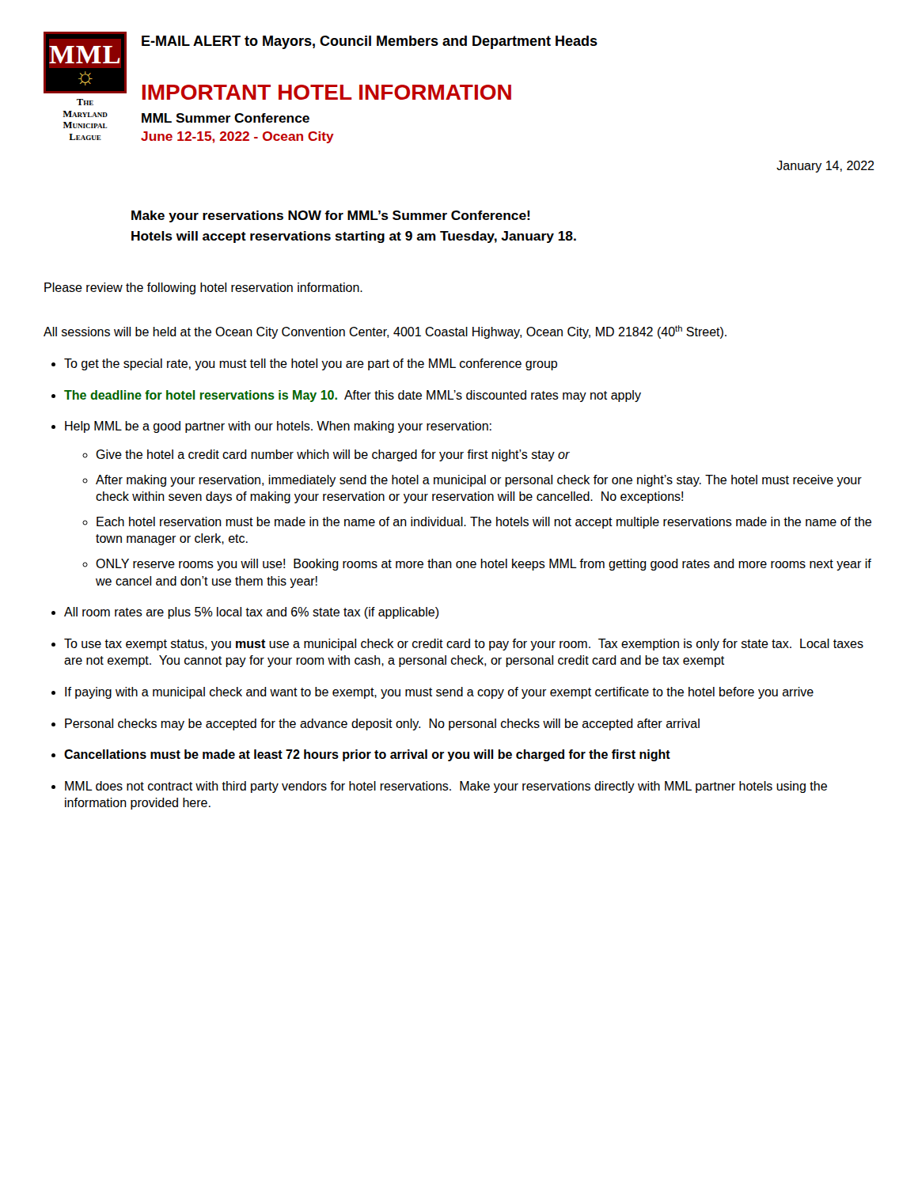MML
☼
The
Maryland
Municipal
League
E-MAIL ALERT to Mayors, Council Members and Department Heads
IMPORTANT HOTEL INFORMATION
MML Summer Conference
June 12-15, 2022 - Ocean City
January 14, 2022
Make your reservations NOW for MML’s Summer Conference!
Hotels will accept reservations starting at 9 am Tuesday, January 18.
Please review the following hotel reservation information.
All sessions will be held at the Ocean City Convention Center, 4001 Coastal Highway, Ocean City, MD 21842 (40th Street).
To get the special rate, you must tell the hotel you are part of the MML conference group
The deadline for hotel reservations is May 10. After this date MML’s discounted rates may not apply
Help MML be a good partner with our hotels. When making your reservation:
Give the hotel a credit card number which will be charged for your first night’s stay or
After making your reservation, immediately send the hotel a municipal or personal check for one night’s stay. The hotel must receive your check within seven days of making your reservation or your reservation will be cancelled. No exceptions!
Each hotel reservation must be made in the name of an individual. The hotels will not accept multiple reservations made in the name of the town manager or clerk, etc.
ONLY reserve rooms you will use! Booking rooms at more than one hotel keeps MML from getting good rates and more rooms next year if we cancel and don’t use them this year!
All room rates are plus 5% local tax and 6% state tax (if applicable)
To use tax exempt status, you must use a municipal check or credit card to pay for your room. Tax exemption is only for state tax. Local taxes are not exempt. You cannot pay for your room with cash, a personal check, or personal credit card and be tax exempt
If paying with a municipal check and want to be exempt, you must send a copy of your exempt certificate to the hotel before you arrive
Personal checks may be accepted for the advance deposit only. No personal checks will be accepted after arrival
Cancellations must be made at least 72 hours prior to arrival or you will be charged for the first night
MML does not contract with third party vendors for hotel reservations. Make your reservations directly with MML partner hotels using the information provided here.